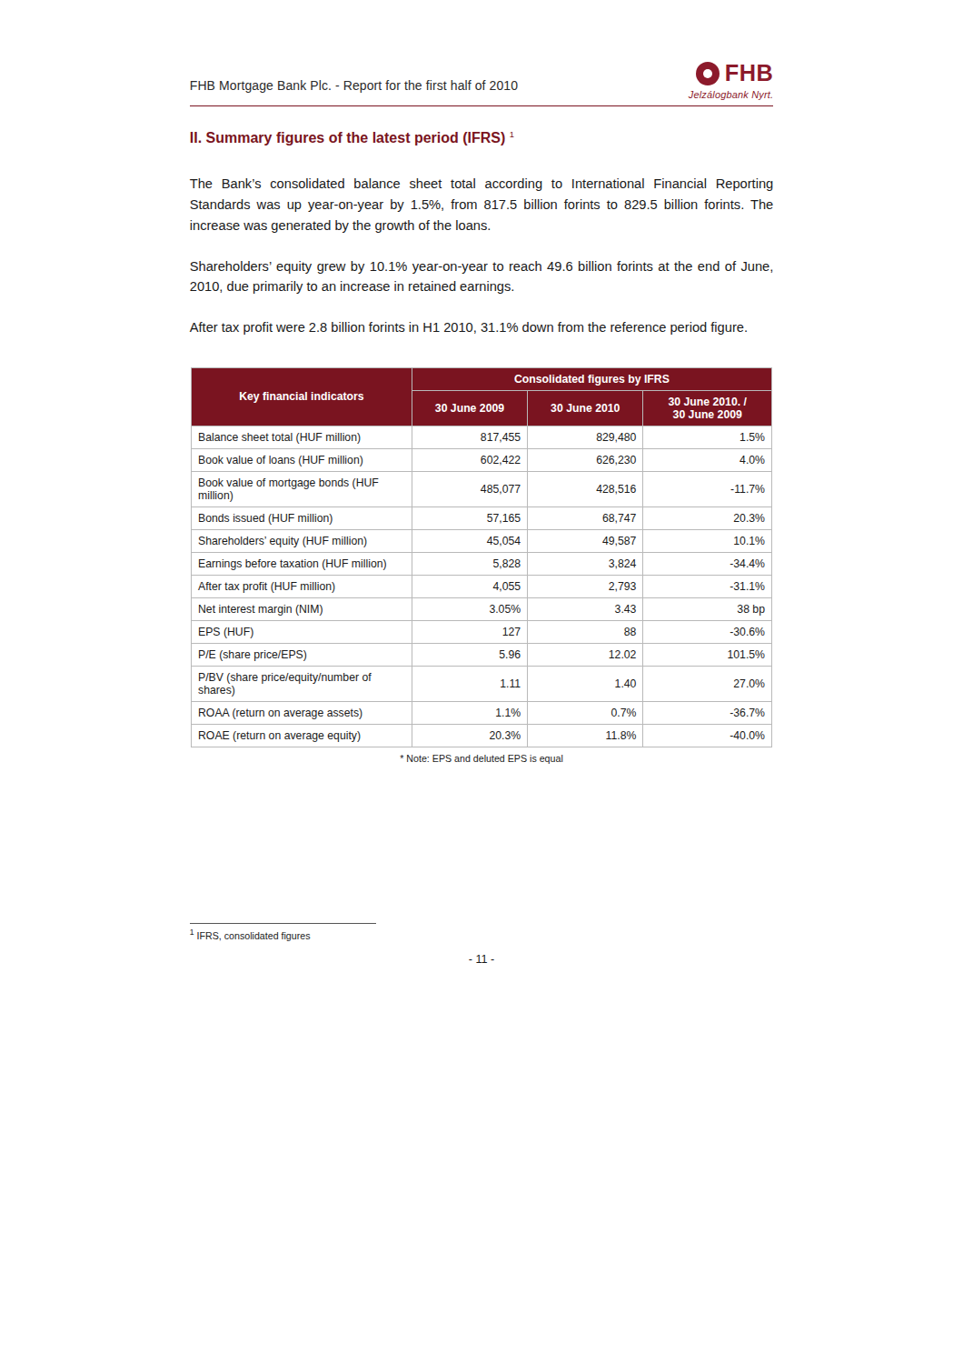FHB Mortgage Bank Plc. - Report for the first half of 2010
FHB
Jelzálogbank Nyrt.
II. Summary figures of the latest period (IFRS) 1
The Bank’s consolidated balance sheet total according to International Financial Reporting Standards was up year-on-year by 1.5%, from 817.5 billion forints to 829.5 billion forints. The increase was generated by the growth of the loans.
Shareholders’ equity grew by 10.1% year-on-year to reach 49.6 billion forints at the end of June, 2010, due primarily to an increase in retained earnings.
After tax profit were 2.8 billion forints in H1 2010, 31.1% down from the reference period figure.
| Key financial indicators | Consolidated figures by IFRS |
| --- | --- |
| 30 June 2009 | 30 June 2010 | 30 June 2010. / 30 June 2009 |
| Balance sheet total (HUF million) | 817,455 | 829,480 | 1.5% |
| Book value of loans (HUF million) | 602,422 | 626,230 | 4.0% |
| Book value of mortgage bonds (HUF million) | 485,077 | 428,516 | -11.7% |
| Bonds issued (HUF million) | 57,165 | 68,747 | 20.3% |
| Shareholders’ equity (HUF million) | 45,054 | 49,587 | 10.1% |
| Earnings before taxation (HUF million) | 5,828 | 3,824 | -34.4% |
| After tax profit (HUF million) | 4,055 | 2,793 | -31.1% |
| Net interest margin (NIM) | 3.05% | 3.43 | 38 bp |
| EPS (HUF) | 127 | 88 | -30.6% |
| P/E (share price/EPS) | 5.96 | 12.02 | 101.5% |
| P/BV (share price/equity/number of shares) | 1.11 | 1.40 | 27.0% |
| ROAA (return on average assets) | 1.1% | 0.7% | -36.7% |
| ROAE (return on average equity) | 20.3% | 11.8% | -40.0% |
* Note: EPS and deluted EPS is equal
1 IFRS, consolidated figures
- 11 -